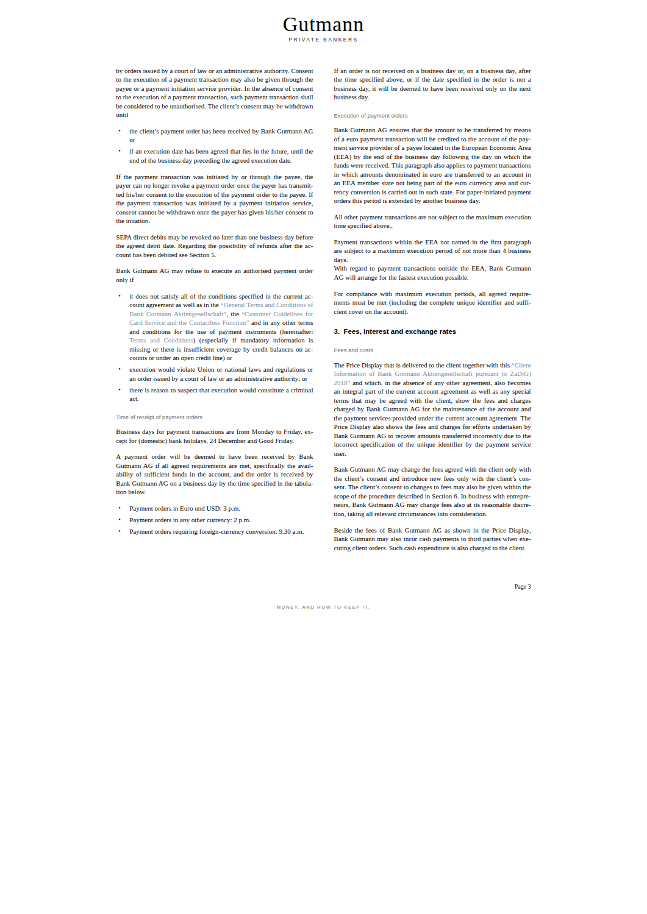Gutmann
PRIVATE BANKERS
by orders issued by a court of law or an administrative authority. Consent to the execution of a payment transaction may also be given through the payee or a payment initiation service provider. In the absence of consent to the execution of a payment transaction, such payment transaction shall be considered to be unauthorised. The client’s consent may be withdrawn until
the client’s payment order has been received by Bank Gutmann AG or
if an execution date has been agreed that lies in the future, until the end of the business day preceding the agreed execution date.
If the payment transaction was initiated by or through the payee, the payer can no longer revoke a payment order once the payer has transmitted his/her consent to the execution of the payment order to the payee. If the payment transaction was initiated by a payment initiation service, consent cannot be withdrawn once the payer has given his/her consent to the initation.
SEPA direct debits may be revoked no later than one business day before the agreed debit date. Regarding the possibility of refunds after the account has been debited see Section 5.
Bank Gutmann AG may refuse to execute an authorised payment order only if
it does not satisfy all of the conditions specified in the current account agreement as well as in the “General Terms and Conditions of Bank Gutmann Aktiengesellschaft”, the “Customer Guidelines for Card Service and the Contactless Function” and in any other terms and conditions for the use of payment instruments (hereinafter: Terms and Conditions) (especially if mandatory information is missing or there is insufficient coverage by credit balances on accounts or under an open credit line) or
execution would violate Union or national laws and regulations or an order issued by a court of law or an administrative authority; or
there is reason to suspect that execution would constitute a criminal act.
Time of receipt of payment orders
Business days for payment transactions are from Monday to Friday, except for (domestic) bank holidays, 24 December and Good Friday.
A payment order will be deemed to have been received by Bank Gutmann AG if all agreed requirements are met, specifically the availability of sufficient funds in the account, and the order is received by Bank Gutmann AG on a business day by the time specified in the tabulation below.
Payment orders in Euro und USD: 3 p.m.
Payment orders in any other currency: 2 p.m.
Payment orders requiring foreign-currency conversion: 9.30 a.m.
If an order is not received on a business day or, on a business day, after the time specified above, or if the date specified in the order is not a business day, it will be deemed to have been received only on the next business day.
Execution of payment orders
Bank Gutmann AG ensures that the amount to be transferred by means of a euro payment transaction will be credited to the account of the payment service provider of a payee located in the European Economic Area (EEA) by the end of the business day following the day on which the funds were received. This paragraph also applies to payment transactions in which amounts denominated in euro are transferred to an account in an EEA member state not being part of the euro currency area and currency conversion is carried out in such state. For paper-initiated payment orders this period is extended by another business day.
All other payment transactions are not subject to the maximum execution time specified above..
Payment transactions within the EEA not named in the first paragraph are subject to a maximum execution period of not more than 4 business days.
With regard to payment transactions outside the EEA, Bank Gutmann AG will arrange for the fastest execution possible.
For compliance with maximum execution periods, all agreed requirements must be met (including the complete unique identifier and sufficient cover on the account).
3. Fees, interest and exchange rates
Fees and costs
The Price Display that is delivered to the client together with this “Client Information of Bank Gutmann Aktiengesellschaft pursuant to ZaDiG) 2018” and which, in the absence of any other agreement, also becomes an integral part of the current account agreement as well as any special terms that may be agreed with the client, show the fees and charges charged by Bank Gutmann AG for the maintenance of the account and the payment services provided under the current account agreement. The Price Display also shows the fees and charges for efforts undertaken by Bank Gutmann AG to recover amounts transferred incorrectly due to the incorrect specification of the unique identifier by the payment service user.
Bank Gutmann AG may change the fees agreed with the client only with the client’s consent and introduce new fees only with the client’s consent. The client’s consent to changes to fees may also be given within the scope of the procedure described in Section 6. In business with entrepreneurs, Bank Gutmann AG may change fees also at its reasonable discretion, taking all relevant circumstances into consideration.
Beside the fees of Bank Gutmann AG as shown in the Price Display, Bank Gutmann may also incur cash payments to third parties when executing client orders. Such cash expenditure is also charged to the client.
Page 3
MONEY. AND HOW TO KEEP IT.